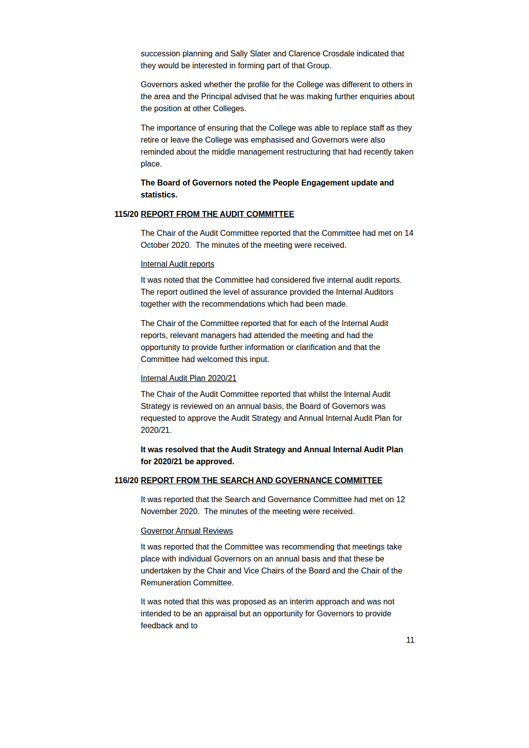succession planning and Sally Slater and Clarence Crosdale indicated that they would be interested in forming part of that Group.
Governors asked whether the profile for the College was different to others in the area and the Principal advised that he was making further enquiries about the position at other Colleges.
The importance of ensuring that the College was able to replace staff as they retire or leave the College was emphasised and Governors were also reminded about the middle management restructuring that had recently taken place.
The Board of Governors noted the People Engagement update and statistics.
115/20
REPORT FROM THE AUDIT COMMITTEE
The Chair of the Audit Committee reported that the Committee had met on 14 October 2020. The minutes of the meeting were received.
Internal Audit reports
It was noted that the Committee had considered five internal audit reports. The report outlined the level of assurance provided the Internal Auditors together with the recommendations which had been made.
The Chair of the Committee reported that for each of the Internal Audit reports, relevant managers had attended the meeting and had the opportunity to provide further information or clarification and that the Committee had welcomed this input.
Internal Audit Plan 2020/21
The Chair of the Audit Committee reported that whilst the Internal Audit Strategy is reviewed on an annual basis, the Board of Governors was requested to approve the Audit Strategy and Annual Internal Audit Plan for 2020/21.
It was resolved that the Audit Strategy and Annual Internal Audit Plan for 2020/21 be approved.
116/20
REPORT FROM THE SEARCH AND GOVERNANCE COMMITTEE
It was reported that the Search and Governance Committee had met on 12 November 2020. The minutes of the meeting were received.
Governor Annual Reviews
It was reported that the Committee was recommending that meetings take place with individual Governors on an annual basis and that these be undertaken by the Chair and Vice Chairs of the Board and the Chair of the Remuneration Committee.
It was noted that this was proposed as an interim approach and was not intended to be an appraisal but an opportunity for Governors to provide feedback and to
11